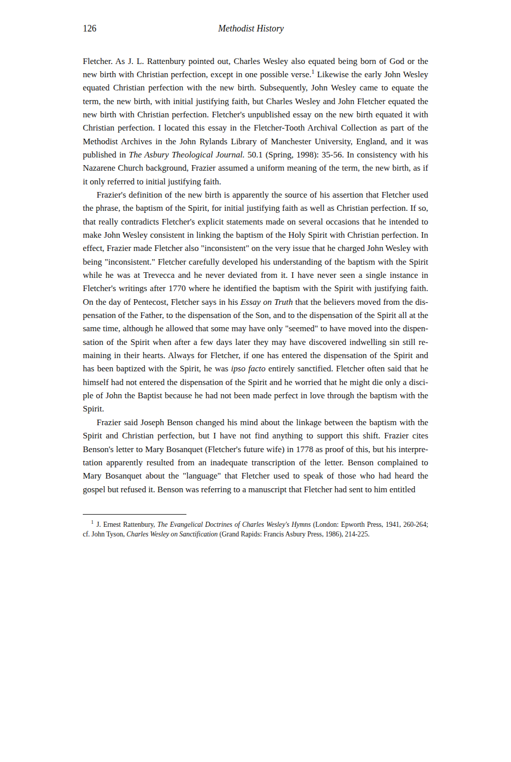126 Methodist History
Fletcher. As J. L. Rattenbury pointed out, Charles Wesley also equated being born of God or the new birth with Christian perfection, except in one possible verse.1 Likewise the early John Wesley equated Christian perfection with the new birth. Subsequently, John Wesley came to equate the term, the new birth, with initial justifying faith, but Charles Wesley and John Fletcher equated the new birth with Christian perfection. Fletcher's unpublished essay on the new birth equated it with Christian perfection. I located this essay in the Fletcher-Tooth Archival Collection as part of the Methodist Archives in the John Rylands Library of Manchester University, England, and it was published in The Asbury Theological Journal. 50.1 (Spring, 1998): 35-56. In consistency with his Nazarene Church background, Frazier assumed a uniform meaning of the term, the new birth, as if it only referred to initial justifying faith.
Frazier's definition of the new birth is apparently the source of his assertion that Fletcher used the phrase, the baptism of the Spirit, for initial justifying faith as well as Christian perfection. If so, that really contradicts Fletcher's explicit statements made on several occasions that he intended to make John Wesley consistent in linking the baptism of the Holy Spirit with Christian perfection. In effect, Frazier made Fletcher also "inconsistent" on the very issue that he charged John Wesley with being "inconsistent." Fletcher carefully developed his understanding of the baptism with the Spirit while he was at Trevecca and he never deviated from it. I have never seen a single instance in Fletcher's writings after 1770 where he identified the baptism with the Spirit with justifying faith. On the day of Pentecost, Fletcher says in his Essay on Truth that the believers moved from the dispensation of the Father, to the dispensation of the Son, and to the dispensation of the Spirit all at the same time, although he allowed that some may have only "seemed" to have moved into the dispensation of the Spirit when after a few days later they may have discovered indwelling sin still remaining in their hearts. Always for Fletcher, if one has entered the dispensation of the Spirit and has been baptized with the Spirit, he was ipso facto entirely sanctified. Fletcher often said that he himself had not entered the dispensation of the Spirit and he worried that he might die only a disciple of John the Baptist because he had not been made perfect in love through the baptism with the Spirit.
Frazier said Joseph Benson changed his mind about the linkage between the baptism with the Spirit and Christian perfection, but I have not find anything to support this shift. Frazier cites Benson's letter to Mary Bosanquet (Fletcher's future wife) in 1778 as proof of this, but his interpretation apparently resulted from an inadequate transcription of the letter. Benson complained to Mary Bosanquet about the "language" that Fletcher used to speak of those who had heard the gospel but refused it. Benson was referring to a manuscript that Fletcher had sent to him entitled
1 J. Ernest Rattenbury, The Evangelical Doctrines of Charles Wesley's Hymns (London: Epworth Press, 1941, 260-264; cf. John Tyson, Charles Wesley on Sanctification (Grand Rapids: Francis Asbury Press, 1986), 214-225.